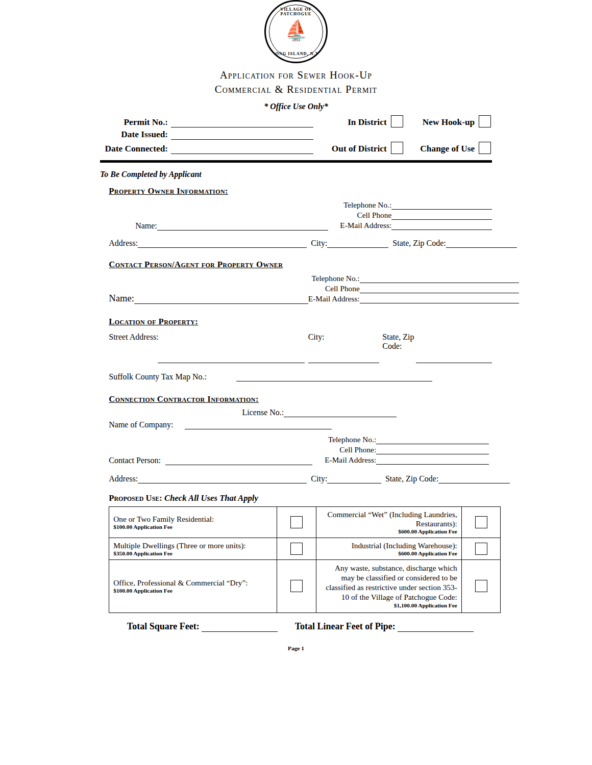VILLAGE OF PATCHOGUE
⛵ 1893
LONG ISLAND, N.Y.
Application for Sewer Hook-Up
Commercial & Residential Permit
* Office Use Only*
| Permit No.: | | In District | | New Hook-up | |
| Date Issued: | | | | | |
| Date Connected: | | Out of District | | Change of Use | |
To Be Completed by Applicant
Property Owner Information:
| | Name: | | | / Telephone No.: / / / Cell Phone / / / E-Mail Address: / / |
| | Address: | | City: | | State, Zip Code: | |
Contact Person/Agent for Property Owner
| | Name: | | | / Telephone No.: / / / Cell Phone / / / E-Mail Address: / / |
Location of Property:
| Street Address: | | City: | | State, Zip Code: | | |
| Suffolk County Tax Map No.: | |
Connection Contractor Information:
| | License No.: | |
| Name of Company: | | | |
| Contact Person: | | | / Telephone No.: / / / Cell Phone: / / / E-Mail Address: / / |
| Address: | | City: | | State, Zip Code: | |
Proposed Use: Check All Uses That Apply
| One or Two Family Residential: $100.00 Application Fee | | Commercial “Wet” (Including Laundries, Restaurants): $600.00 Application Fee | |
| Multiple Dwellings (Three or more units): $350.00 Application Fee | | Industrial (Including Warehouse): $600.00 Application Fee | |
| Office, Professional & Commercial “Dry”: $100.00 Application Fee | | Any waste, substance, discharge which may be classified or considered to be classified as restrictive under section 353-10 of the Village of Patchogue Code: $1,100.00 Application Fee | |
Total Square Feet: Total Linear Feet of Pipe:
Page 1